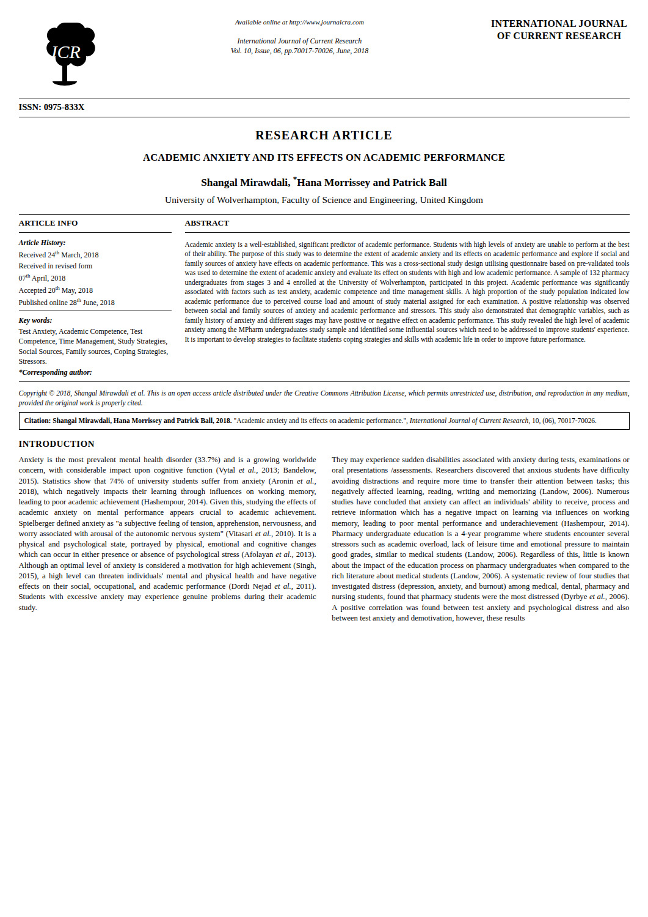JCR
Available online at http://www.journalcra.com
International Journal of Current Research
Vol. 10, Issue, 06, pp.70017-70026, June, 2018
INTERNATIONAL JOURNAL
OF CURRENT RESEARCH
ISSN: 0975-833X
RESEARCH ARTICLE
ACADEMIC ANXIETY AND ITS EFFECTS ON ACADEMIC PERFORMANCE
Shangal Mirawdali, *Hana Morrissey and Patrick Ball
University of Wolverhampton, Faculty of Science and Engineering, United Kingdom
ARTICLE INFO
Article History:
Received 24th March, 2018
Received in revised form
07th April, 2018
Accepted 20th May, 2018
Published online 28th June, 2018
Key words:
Test Anxiety, Academic Competence, Test Competence, Time Management, Study Strategies, Social Sources, Family sources, Coping Strategies, Stressors.
*Corresponding author:
ABSTRACT
Academic anxiety is a well-established, significant predictor of academic performance. Students with high levels of anxiety are unable to perform at the best of their ability. The purpose of this study was to determine the extent of academic anxiety and its effects on academic performance and explore if social and family sources of anxiety have effects on academic performance. This was a cross-sectional study design utilising questionnaire based on pre-validated tools was used to determine the extent of academic anxiety and evaluate its effect on students with high and low academic performance. A sample of 132 pharmacy undergraduates from stages 3 and 4 enrolled at the University of Wolverhampton, participated in this project. Academic performance was significantly associated with factors such as test anxiety, academic competence and time management skills. A high proportion of the study population indicated low academic performance due to perceived course load and amount of study material assigned for each examination. A positive relationship was observed between social and family sources of anxiety and academic performance and stressors. This study also demonstrated that demographic variables, such as family history of anxiety and different stages may have positive or negative effect on academic performance. This study revealed the high level of academic anxiety among the MPharm undergraduates study sample and identified some influential sources which need to be addressed to improve students' experience. It is important to develop strategies to facilitate students coping strategies and skills with academic life in order to improve future performance.
Copyright © 2018, Shangal Mirawdali et al. This is an open access article distributed under the Creative Commons Attribution License, which permits unrestricted use, distribution, and reproduction in any medium, provided the original work is properly cited.
Citation: Shangal Mirawdali, Hana Morrissey and Patrick Ball, 2018. "Academic anxiety and its effects on academic performance.", International Journal of Current Research, 10, (06), 70017-70026.
INTRODUCTION
Anxiety is the most prevalent mental health disorder (33.7%) and is a growing worldwide concern, with considerable impact upon cognitive function (Vytal et al., 2013; Bandelow, 2015). Statistics show that 74% of university students suffer from anxiety (Aronin et al., 2018), which negatively impacts their learning through influences on working memory, leading to poor academic achievement (Hashempour, 2014). Given this, studying the effects of academic anxiety on mental performance appears crucial to academic achievement. Spielberger defined anxiety as "a subjective feeling of tension, apprehension, nervousness, and worry associated with arousal of the autonomic nervous system" (Vitasari et al., 2010). It is a physical and psychological state, portrayed by physical, emotional and cognitive changes which can occur in either presence or absence of psychological stress (Afolayan et al., 2013). Although an optimal level of anxiety is considered a motivation for high achievement (Singh, 2015), a high level can threaten individuals' mental and physical health and have negative effects on their social, occupational, and academic performance (Dordi Nejad et al., 2011). Students with excessive anxiety may experience genuine problems during their academic study.
They may experience sudden disabilities associated with anxiety during tests, examinations or oral presentations /assessments. Researchers discovered that anxious students have difficulty avoiding distractions and require more time to transfer their attention between tasks; this negatively affected learning, reading, writing and memorizing (Landow, 2006). Numerous studies have concluded that anxiety can affect an individuals' ability to receive, process and retrieve information which has a negative impact on learning via influences on working memory, leading to poor mental performance and underachievement (Hashempour, 2014). Pharmacy undergraduate education is a 4-year programme where students encounter several stressors such as academic overload, lack of leisure time and emotional pressure to maintain good grades, similar to medical students (Landow, 2006). Regardless of this, little is known about the impact of the education process on pharmacy undergraduates when compared to the rich literature about medical students (Landow, 2006). A systematic review of four studies that investigated distress (depression, anxiety, and burnout) among medical, dental, pharmacy and nursing students, found that pharmacy students were the most distressed (Dyrbye et al., 2006). A positive correlation was found between test anxiety and psychological distress and also between test anxiety and demotivation, however, these results